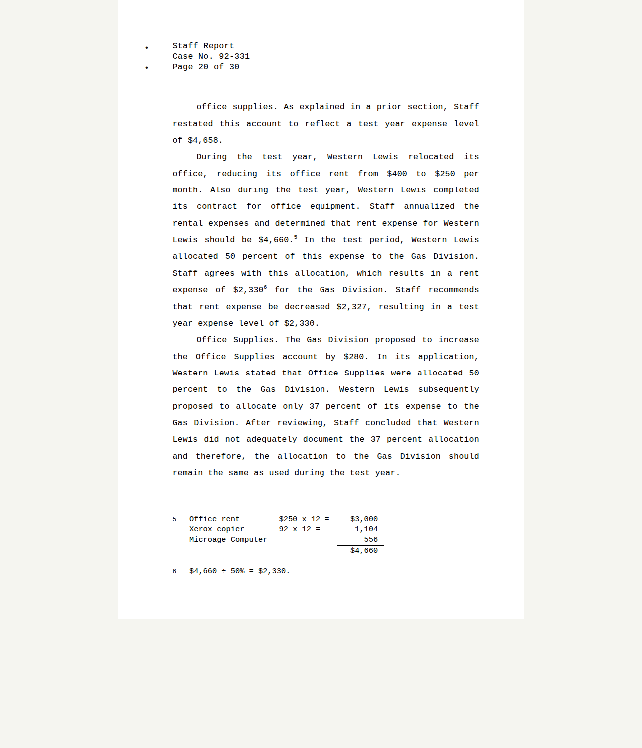•
•
Staff Report
Case No. 92-331
Page 20 of 30
office supplies. As explained in a prior section, Staff restated this account to reflect a test year expense level of $4,658.
During the test year, Western Lewis relocated its office, reducing its office rent from $400 to $250 per month. Also during the test year, Western Lewis completed its contract for office equipment. Staff annualized the rental expenses and determined that rent expense for Western Lewis should be $4,660.5 In the test period, Western Lewis allocated 50 percent of this expense to the Gas Division. Staff agrees with this allocation, which results in a rent expense of $2,3306 for the Gas Division. Staff recommends that rent expense be decreased $2,327, resulting in a test year expense level of $2,330.
Office Supplies. The Gas Division proposed to increase the Office Supplies account by $280. In its application, Western Lewis stated that Office Supplies were allocated 50 percent to the Gas Division. Western Lewis subsequently proposed to allocate only 37 percent of its expense to the Gas Division. After reviewing, Staff concluded that Western Lewis did not adequately document the 37 percent allocation and therefore, the allocation to the Gas Division should remain the same as used during the test year.
5
| Office rent | $250 x 12 = | $3,000 |
| Xerox copier | 92 x 12 = | 1,104 |
| Microage Computer | – | 556 |
| | | $4,660 |
6
$4,660 ÷ 50% = $2,330.